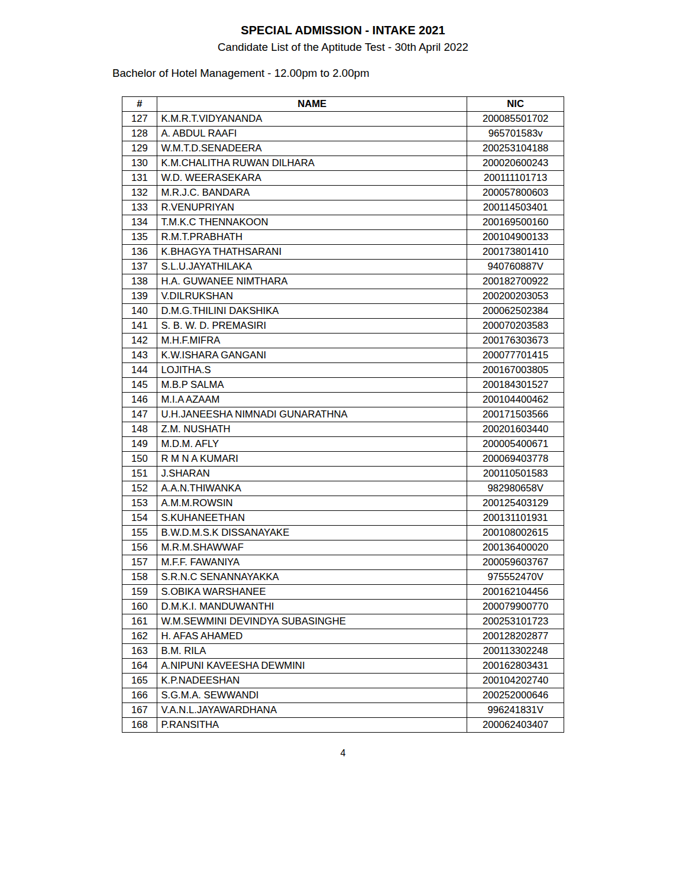SPECIAL ADMISSION - INTAKE 2021
Candidate List of the Aptitude Test - 30th April 2022
Bachelor of Hotel Management - 12.00pm to 2.00pm
| # | NAME | NIC |
| --- | --- | --- |
| 127 | K.M.R.T.VIDYANANDA | 200085501702 |
| 128 | A. ABDUL RAAFI | 965701583v |
| 129 | W.M.T.D.SENADEERA | 200253104188 |
| 130 | K.M.CHALITHA RUWAN DILHARA | 200020600243 |
| 131 | W.D. WEERASEKARA | 200111101713 |
| 132 | M.R.J.C. BANDARA | 200057800603 |
| 133 | R.VENUPRIYAN | 200114503401 |
| 134 | T.M.K.C THENNAKOON | 200169500160 |
| 135 | R.M.T.PRABHATH | 200104900133 |
| 136 | K.BHAGYA THATHSARANI | 200173801410 |
| 137 | S.L.U.JAYATHILAKA | 940760887V |
| 138 | H.A. GUWANEE NIMTHARA | 200182700922 |
| 139 | V.DILRUKSHAN | 200200203053 |
| 140 | D.M.G.THILINI DAKSHIKA | 200062502384 |
| 141 | S. B. W. D. PREMASIRI | 200070203583 |
| 142 | M.H.F.MIFRA | 200176303673 |
| 143 | K.W.ISHARA GANGANI | 200077701415 |
| 144 | LOJITHA.S | 200167003805 |
| 145 | M.B.P SALMA | 200184301527 |
| 146 | M.I.A AZAAM | 200104400462 |
| 147 | U.H.JANEESHA NIMNADI GUNARATHNA | 200171503566 |
| 148 | Z.M. NUSHATH | 200201603440 |
| 149 | M.D.M. AFLY | 200005400671 |
| 150 | R M N A KUMARI | 200069403778 |
| 151 | J.SHARAN | 200110501583 |
| 152 | A.A.N.THIWANKA | 982980658V |
| 153 | A.M.M.ROWSIN | 200125403129 |
| 154 | S.KUHANEETHAN | 200131101931 |
| 155 | B.W.D.M.S.K DISSANAYAKE | 200108002615 |
| 156 | M.R.M.SHAWWAF | 200136400020 |
| 157 | M.F.F. FAWANIYA | 200059603767 |
| 158 | S.R.N.C SENANNAYAKKA | 975552470V |
| 159 | S.OBIKA WARSHANEE | 200162104456 |
| 160 | D.M.K.I. MANDUWANTHI | 200079900770 |
| 161 | W.M.SEWMINI DEVINDYA SUBASINGHE | 200253101723 |
| 162 | H. AFAS AHAMED | 200128202877 |
| 163 | B.M. RILA | 200113302248 |
| 164 | A.NIPUNI KAVEESHA DEWMINI | 200162803431 |
| 165 | K.P.NADEESHAN | 200104202740 |
| 166 | S.G.M.A. SEWWANDI | 200252000646 |
| 167 | V.A.N.L.JAYAWARDHANA | 996241831V |
| 168 | P.RANSITHA | 200062403407 |
4